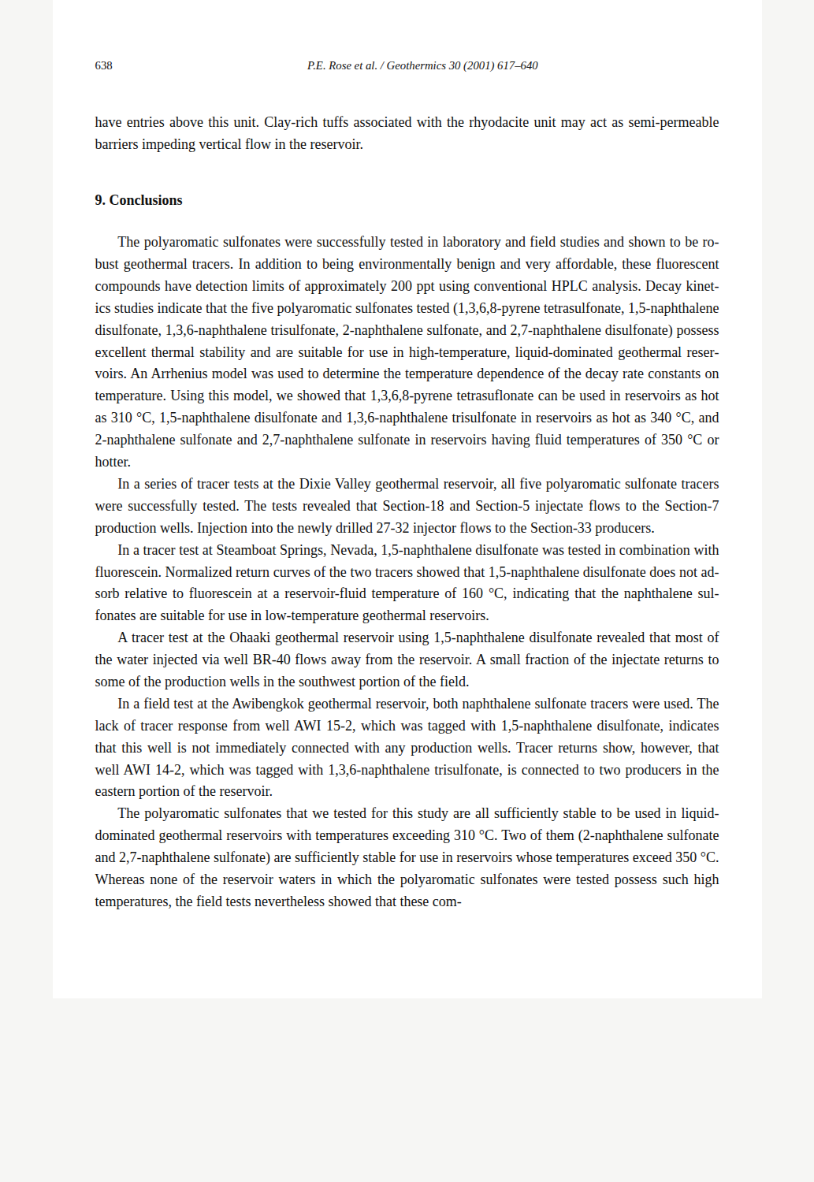638 P.E. Rose et al. / Geothermics 30 (2001) 617–640
have entries above this unit. Clay-rich tuffs associated with the rhyodacite unit may act as semi-permeable barriers impeding vertical flow in the reservoir.
9. Conclusions
The polyaromatic sulfonates were successfully tested in laboratory and field studies and shown to be robust geothermal tracers. In addition to being environmentally benign and very affordable, these fluorescent compounds have detection limits of approximately 200 ppt using conventional HPLC analysis. Decay kinetics studies indicate that the five polyaromatic sulfonates tested (1,3,6,8-pyrene tetrasulfonate, 1,5-naphthalene disulfonate, 1,3,6-naphthalene trisulfonate, 2-naphthalene sulfonate, and 2,7-naphthalene disulfonate) possess excellent thermal stability and are suitable for use in high-temperature, liquid-dominated geothermal reservoirs. An Arrhenius model was used to determine the temperature dependence of the decay rate constants on temperature. Using this model, we showed that 1,3,6,8-pyrene tetrasuflonate can be used in reservoirs as hot as 310 °C, 1,5-naphthalene disulfonate and 1,3,6-naphthalene trisulfonate in reservoirs as hot as 340 °C, and 2-naphthalene sulfonate and 2,7-naphthalene sulfonate in reservoirs having fluid temperatures of 350 °C or hotter.
In a series of tracer tests at the Dixie Valley geothermal reservoir, all five polyaromatic sulfonate tracers were successfully tested. The tests revealed that Section-18 and Section-5 injectate flows to the Section-7 production wells. Injection into the newly drilled 27-32 injector flows to the Section-33 producers.
In a tracer test at Steamboat Springs, Nevada, 1,5-naphthalene disulfonate was tested in combination with fluorescein. Normalized return curves of the two tracers showed that 1,5-naphthalene disulfonate does not adsorb relative to fluorescein at a reservoir-fluid temperature of 160 °C, indicating that the naphthalene sulfonates are suitable for use in low-temperature geothermal reservoirs.
A tracer test at the Ohaaki geothermal reservoir using 1,5-naphthalene disulfonate revealed that most of the water injected via well BR-40 flows away from the reservoir. A small fraction of the injectate returns to some of the production wells in the southwest portion of the field.
In a field test at the Awibengkok geothermal reservoir, both naphthalene sulfonate tracers were used. The lack of tracer response from well AWI 15-2, which was tagged with 1,5-naphthalene disulfonate, indicates that this well is not immediately connected with any production wells. Tracer returns show, however, that well AWI 14-2, which was tagged with 1,3,6-naphthalene trisulfonate, is connected to two producers in the eastern portion of the reservoir.
The polyaromatic sulfonates that we tested for this study are all sufficiently stable to be used in liquid-dominated geothermal reservoirs with temperatures exceeding 310 °C. Two of them (2-naphthalene sulfonate and 2,7-naphthalene sulfonate) are sufficiently stable for use in reservoirs whose temperatures exceed 350 °C. Whereas none of the reservoir waters in which the polyaromatic sulfonates were tested possess such high temperatures, the field tests nevertheless showed that these com-